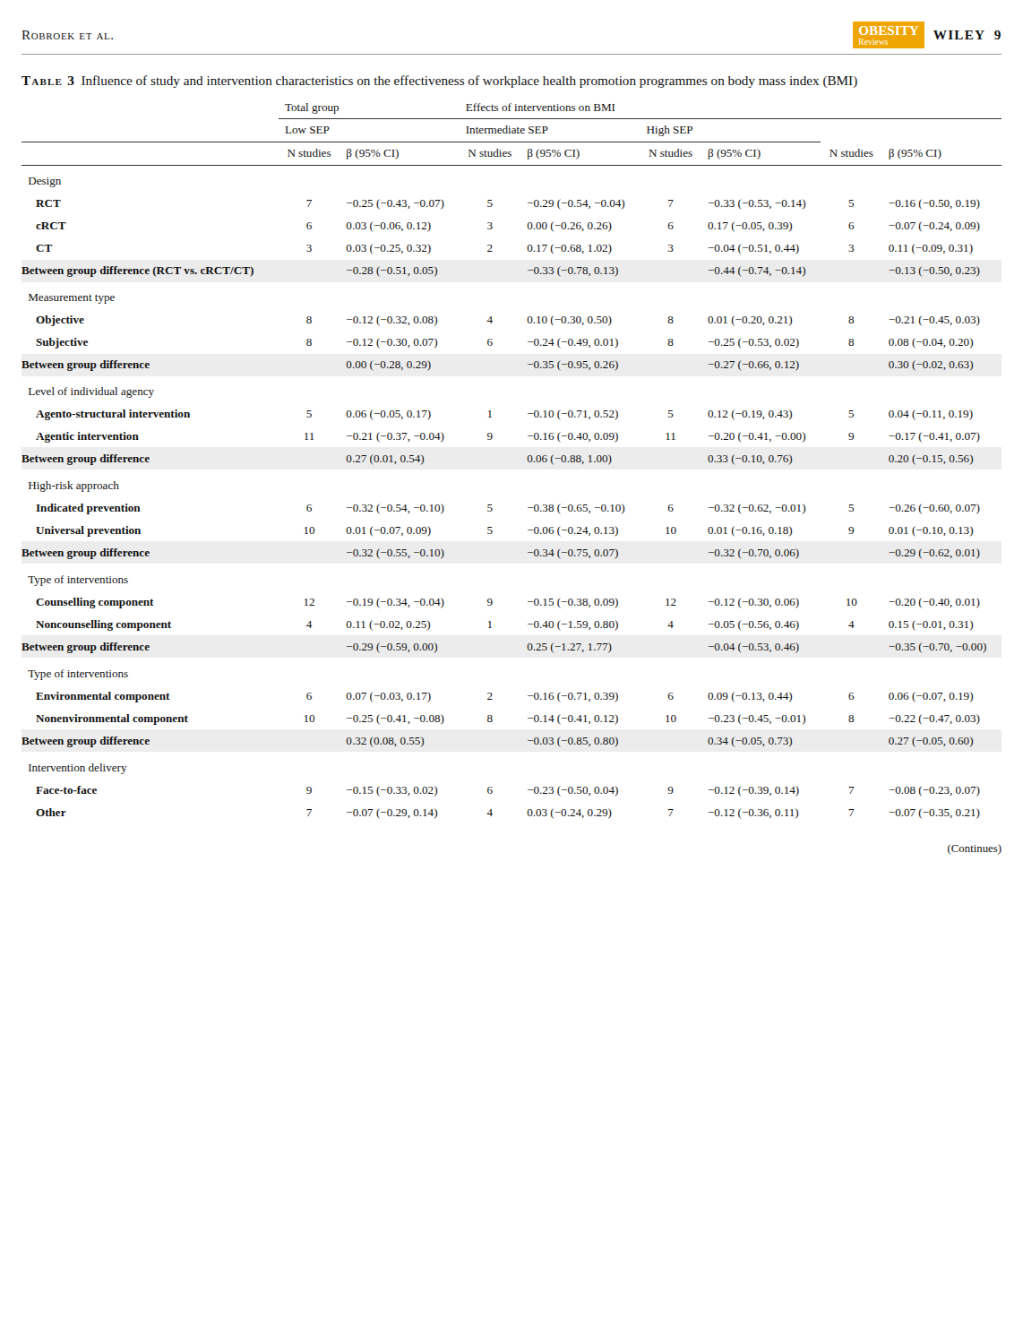Robroek et al.
OBESITYReviews WILEY 9
Table 3 Influence of study and intervention characteristics on the effectiveness of workplace health promotion programmes on body mass index (BMI)
| | Total group | Effects of interventions on BMI |
| --- | --- | --- |
| Low SEP | Intermediate SEP | High SEP |
| | N studies | β (95% CI) | N studies | β (95% CI) | N studies | β (95% CI) | N studies | β (95% CI) |
| Design |
| RCT | 7 | −0.25 (−0.43, −0.07) | 5 | −0.29 (−0.54, −0.04) | 7 | −0.33 (−0.53, −0.14) | 5 | −0.16 (−0.50, 0.19) |
| cRCT | 6 | 0.03 (−0.06, 0.12) | 3 | 0.00 (−0.26, 0.26) | 6 | 0.17 (−0.05, 0.39) | 6 | −0.07 (−0.24, 0.09) |
| CT | 3 | 0.03 (−0.25, 0.32) | 2 | 0.17 (−0.68, 1.02) | 3 | −0.04 (−0.51, 0.44) | 3 | 0.11 (−0.09, 0.31) |
| Between group difference (RCT vs. cRCT/CT) | | −0.28 (−0.51, 0.05) | | −0.33 (−0.78, 0.13) | | −0.44 (−0.74, −0.14) | | −0.13 (−0.50, 0.23) |
| Measurement type |
| Objective | 8 | −0.12 (−0.32, 0.08) | 4 | 0.10 (−0.30, 0.50) | 8 | 0.01 (−0.20, 0.21) | 8 | −0.21 (−0.45, 0.03) |
| Subjective | 8 | −0.12 (−0.30, 0.07) | 6 | −0.24 (−0.49, 0.01) | 8 | −0.25 (−0.53, 0.02) | 8 | 0.08 (−0.04, 0.20) |
| Between group difference | | 0.00 (−0.28, 0.29) | | −0.35 (−0.95, 0.26) | | −0.27 (−0.66, 0.12) | | 0.30 (−0.02, 0.63) |
| Level of individual agency |
| Agento-structural intervention | 5 | 0.06 (−0.05, 0.17) | 1 | −0.10 (−0.71, 0.52) | 5 | 0.12 (−0.19, 0.43) | 5 | 0.04 (−0.11, 0.19) |
| Agentic intervention | 11 | −0.21 (−0.37, −0.04) | 9 | −0.16 (−0.40, 0.09) | 11 | −0.20 (−0.41, −0.00) | 9 | −0.17 (−0.41, 0.07) |
| Between group difference | | 0.27 (0.01, 0.54) | | 0.06 (−0.88, 1.00) | | 0.33 (−0.10, 0.76) | | 0.20 (−0.15, 0.56) |
| High-risk approach |
| Indicated prevention | 6 | −0.32 (−0.54, −0.10) | 5 | −0.38 (−0.65, −0.10) | 6 | −0.32 (−0.62, −0.01) | 5 | −0.26 (−0.60, 0.07) |
| Universal prevention | 10 | 0.01 (−0.07, 0.09) | 5 | −0.06 (−0.24, 0.13) | 10 | 0.01 (−0.16, 0.18) | 9 | 0.01 (−0.10, 0.13) |
| Between group difference | | −0.32 (−0.55, −0.10) | | −0.34 (−0.75, 0.07) | | −0.32 (−0.70, 0.06) | | −0.29 (−0.62, 0.01) |
| Type of interventions |
| Counselling component | 12 | −0.19 (−0.34, −0.04) | 9 | −0.15 (−0.38, 0.09) | 12 | −0.12 (−0.30, 0.06) | 10 | −0.20 (−0.40, 0.01) |
| Noncounselling component | 4 | 0.11 (−0.02, 0.25) | 1 | −0.40 (−1.59, 0.80) | 4 | −0.05 (−0.56, 0.46) | 4 | 0.15 (−0.01, 0.31) |
| Between group difference | | −0.29 (−0.59, 0.00) | | 0.25 (−1.27, 1.77) | | −0.04 (−0.53, 0.46) | | −0.35 (−0.70, −0.00) |
| Type of interventions |
| Environmental component | 6 | 0.07 (−0.03, 0.17) | 2 | −0.16 (−0.71, 0.39) | 6 | 0.09 (−0.13, 0.44) | 6 | 0.06 (−0.07, 0.19) |
| Nonenvironmental component | 10 | −0.25 (−0.41, −0.08) | 8 | −0.14 (−0.41, 0.12) | 10 | −0.23 (−0.45, −0.01) | 8 | −0.22 (−0.47, 0.03) |
| Between group difference | | 0.32 (0.08, 0.55) | | −0.03 (−0.85, 0.80) | | 0.34 (−0.05, 0.73) | | 0.27 (−0.05, 0.60) |
| Intervention delivery |
| Face-to-face | 9 | −0.15 (−0.33, 0.02) | 6 | −0.23 (−0.50, 0.04) | 9 | −0.12 (−0.39, 0.14) | 7 | −0.08 (−0.23, 0.07) |
| Other | 7 | −0.07 (−0.29, 0.14) | 4 | 0.03 (−0.24, 0.29) | 7 | −0.12 (−0.36, 0.11) | 7 | −0.07 (−0.35, 0.21) |
(Continues)